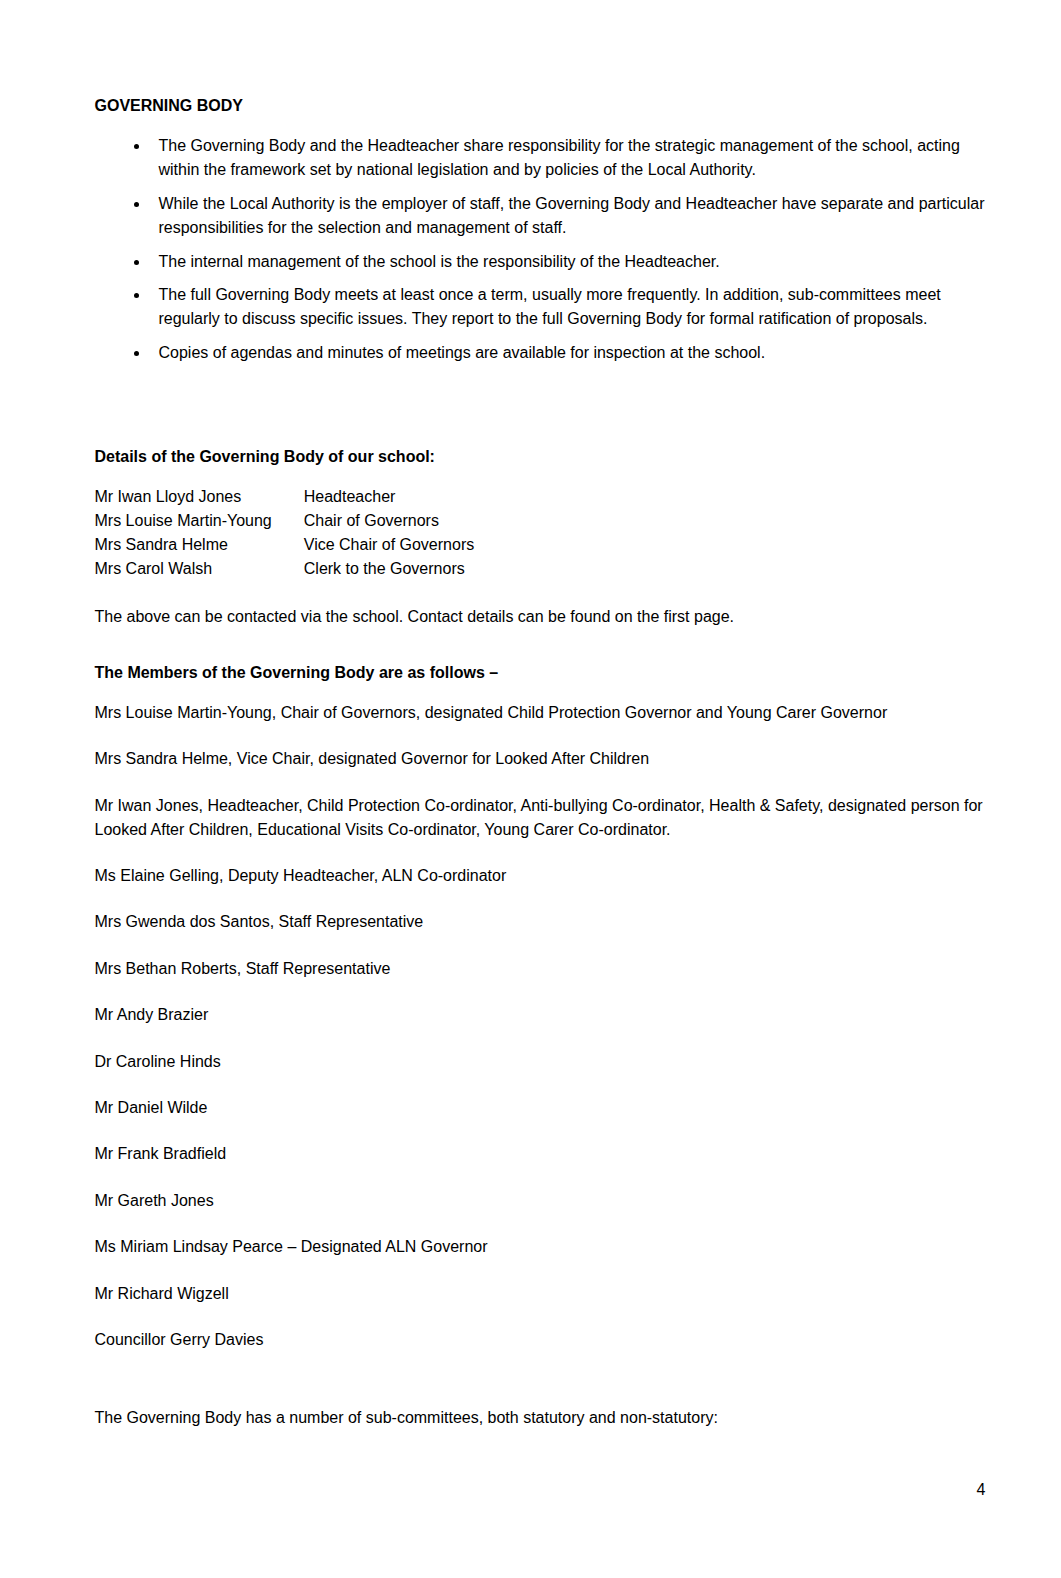GOVERNING BODY
The Governing Body and the Headteacher share responsibility for the strategic management of the school, acting within the framework set by national legislation and by policies of the Local Authority.
While the Local Authority is the employer of staff, the Governing Body and Headteacher have separate and particular responsibilities for the selection and management of staff.
The internal management of the school is the responsibility of the Headteacher.
The full Governing Body meets at least once a term, usually more frequently. In addition, sub-committees meet regularly to discuss specific issues. They report to the full Governing Body for formal ratification of proposals.
Copies of agendas and minutes of meetings are available for inspection at the school.
Details of the Governing Body of our school:
| Mr Iwan Lloyd Jones | Headteacher |
| Mrs Louise Martin-Young | Chair of Governors |
| Mrs Sandra Helme | Vice Chair of Governors |
| Mrs Carol Walsh | Clerk to the Governors |
The above can be contacted via the school. Contact details can be found on the first page.
The Members of the Governing Body are as follows –
Mrs Louise Martin-Young, Chair of Governors, designated Child Protection Governor and Young Carer Governor
Mrs Sandra Helme, Vice Chair, designated Governor for Looked After Children
Mr Iwan Jones, Headteacher, Child Protection Co-ordinator, Anti-bullying Co-ordinator, Health & Safety, designated person for Looked After Children, Educational Visits Co-ordinator, Young Carer Co-ordinator.
Ms Elaine Gelling, Deputy Headteacher, ALN Co-ordinator
Mrs Gwenda dos Santos, Staff Representative
Mrs Bethan Roberts, Staff Representative
Mr Andy Brazier
Dr Caroline Hinds
Mr Daniel Wilde
Mr Frank Bradfield
Mr Gareth Jones
Ms Miriam Lindsay Pearce – Designated ALN Governor
Mr Richard Wigzell
Councillor Gerry Davies
The Governing Body has a number of sub-committees, both statutory and non-statutory:
4